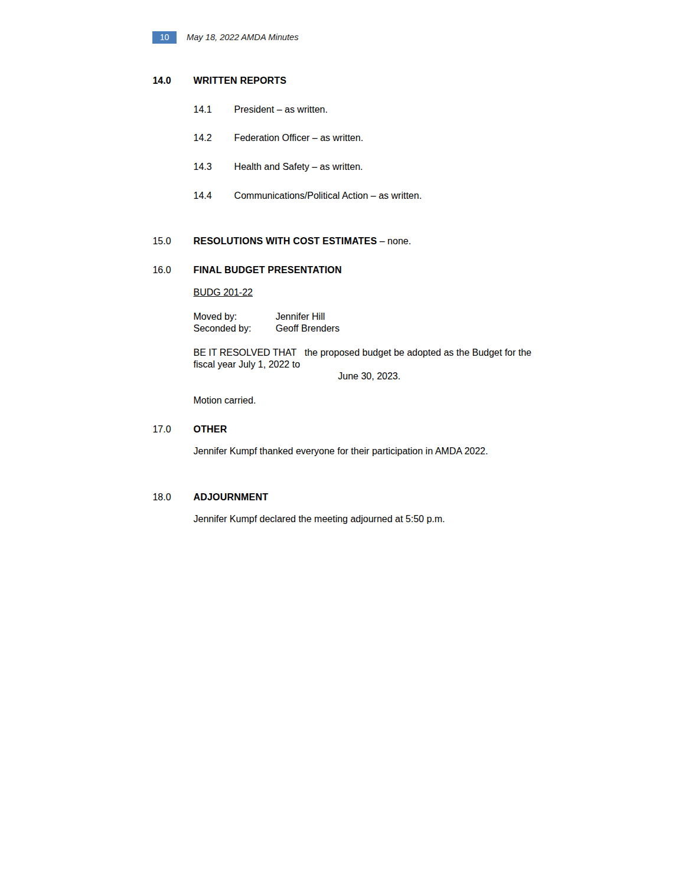10
May 18, 2022 AMDA Minutes
14.0
WRITTEN REPORTS
14.1
President – as written.
14.2
Federation Officer – as written.
14.3
Health and Safety – as written.
14.4
Communications/Political Action – as written.
15.0
RESOLUTIONS WITH COST ESTIMATES – none.
16.0
FINAL BUDGET PRESENTATION
BUDG 201-22
Moved by:
Jennifer Hill
Seconded by:
Geoff Brenders
BE IT RESOLVED THAT the proposed budget be adopted as the Budget for the fiscal year July 1, 2022 to
June 30, 2023.
Motion carried.
17.0
OTHER
Jennifer Kumpf thanked everyone for their participation in AMDA 2022.
18.0
ADJOURNMENT
Jennifer Kumpf declared the meeting adjourned at 5:50 p.m.